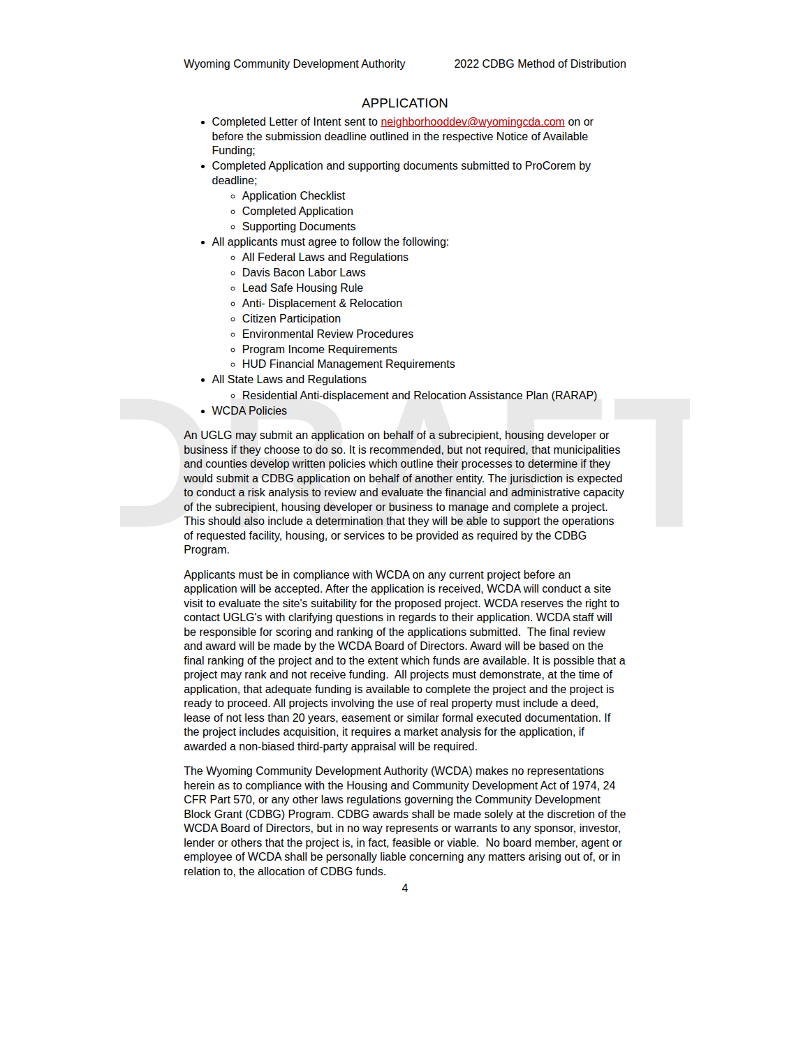DRAFT
Wyoming Community Development Authority 2022 CDBG Method of Distribution
APPLICATION
Completed Letter of Intent sent to neighborhooddev@wyomingcda.com on or before the submission deadline outlined in the respective Notice of Available Funding;
Completed Application and supporting documents submitted to ProCorem by deadline;
Application Checklist
Completed Application
Supporting Documents
All applicants must agree to follow the following:
All Federal Laws and Regulations
Davis Bacon Labor Laws
Lead Safe Housing Rule
Anti- Displacement & Relocation
Citizen Participation
Environmental Review Procedures
Program Income Requirements
HUD Financial Management Requirements
All State Laws and Regulations
Residential Anti-displacement and Relocation Assistance Plan (RARAP)
WCDA Policies
An UGLG may submit an application on behalf of a subrecipient, housing developer or business if they choose to do so. It is recommended, but not required, that municipalities and counties develop written policies which outline their processes to determine if they would submit a CDBG application on behalf of another entity. The jurisdiction is expected to conduct a risk analysis to review and evaluate the financial and administrative capacity of the subrecipient, housing developer or business to manage and complete a project. This should also include a determination that they will be able to support the operations of requested facility, housing, or services to be provided as required by the CDBG Program.
Applicants must be in compliance with WCDA on any current project before an application will be accepted. After the application is received, WCDA will conduct a site visit to evaluate the site's suitability for the proposed project. WCDA reserves the right to contact UGLG's with clarifying questions in regards to their application. WCDA staff will be responsible for scoring and ranking of the applications submitted. The final review and award will be made by the WCDA Board of Directors. Award will be based on the final ranking of the project and to the extent which funds are available. It is possible that a project may rank and not receive funding. All projects must demonstrate, at the time of application, that adequate funding is available to complete the project and the project is ready to proceed. All projects involving the use of real property must include a deed, lease of not less than 20 years, easement or similar formal executed documentation. If the project includes acquisition, it requires a market analysis for the application, if awarded a non-biased third-party appraisal will be required.
The Wyoming Community Development Authority (WCDA) makes no representations herein as to compliance with the Housing and Community Development Act of 1974, 24 CFR Part 570, or any other laws regulations governing the Community Development Block Grant (CDBG) Program. CDBG awards shall be made solely at the discretion of the WCDA Board of Directors, but in no way represents or warrants to any sponsor, investor, lender or others that the project is, in fact, feasible or viable. No board member, agent or employee of WCDA shall be personally liable concerning any matters arising out of, or in relation to, the allocation of CDBG funds.
4